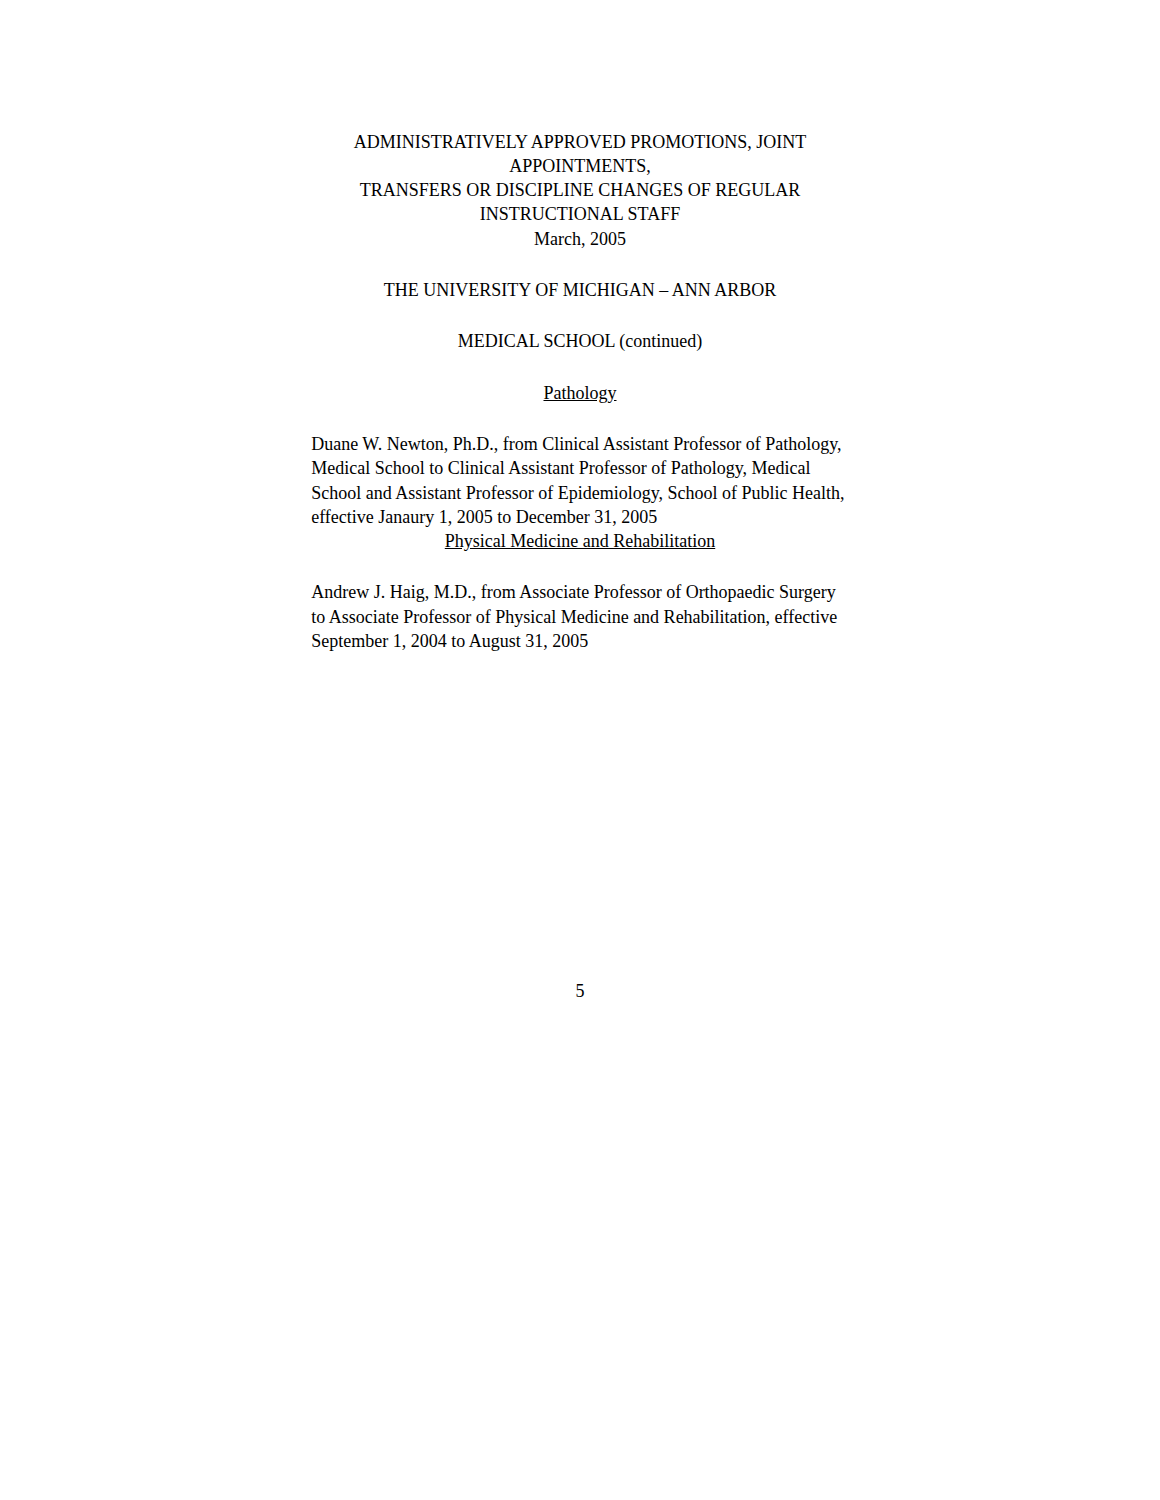ADMINISTRATIVELY APPROVED PROMOTIONS, JOINT APPOINTMENTS,
TRANSFERS OR DISCIPLINE CHANGES OF REGULAR INSTRUCTIONAL STAFF
March, 2005
THE UNIVERSITY OF MICHIGAN – ANN ARBOR
MEDICAL SCHOOL (continued)
Pathology
Duane W. Newton, Ph.D., from Clinical Assistant Professor of Pathology, Medical School to Clinical Assistant Professor of Pathology, Medical School and Assistant Professor of Epidemiology, School of Public Health, effective Janaury 1, 2005 to December 31, 2005
Physical Medicine and Rehabilitation
Andrew J. Haig, M.D., from Associate Professor of Orthopaedic Surgery to Associate Professor of Physical Medicine and Rehabilitation, effective September 1, 2004 to August 31, 2005
5